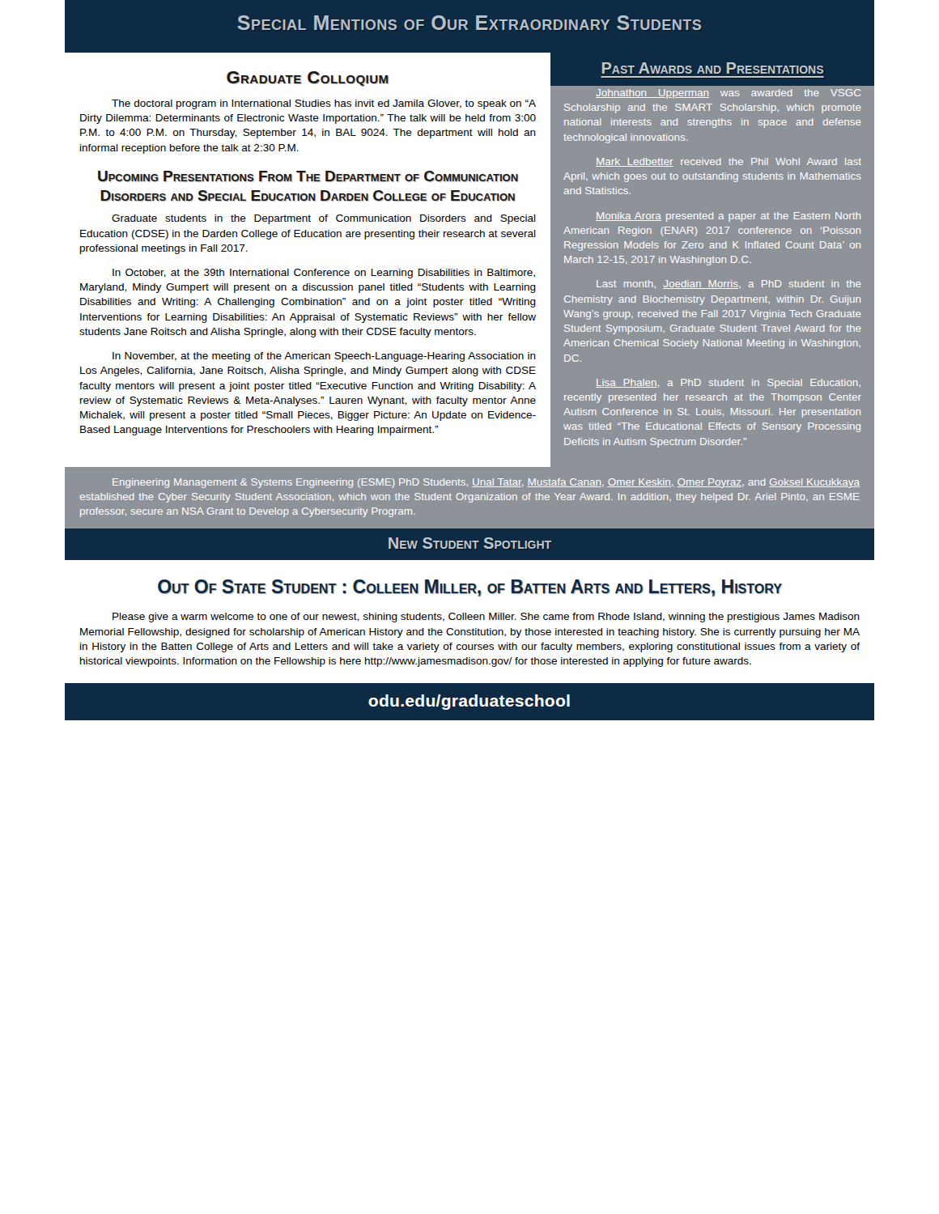Special Mentions of Our Extraordinary Students
Graduate Colloqium
The doctoral program in International Studies has invit ed Jamila Glover, to speak on “A Dirty Dilemma: Determinants of Electronic Waste Importation.” The talk will be held from 3:00 P.M. to 4:00 P.M. on Thursday, September 14, in BAL 9024. The department will hold an informal reception before the talk at 2:30 P.M.
Upcoming Presentations From The Department of Communication Disorders and Special Education Darden College of Education
Graduate students in the Department of Communication Disorders and Special Education (CDSE) in the Darden College of Education are presenting their research at several professional meetings in Fall 2017.
In October, at the 39th International Conference on Learning Disabilities in Baltimore, Maryland, Mindy Gumpert will present on a discussion panel titled “Students with Learning Disabilities and Writing: A Challenging Combination” and on a joint poster titled “Writing Interventions for Learning Disabilities: An Appraisal of Systematic Reviews” with her fellow students Jane Roitsch and Alisha Springle, along with their CDSE faculty mentors.
In November, at the meeting of the American Speech-Language-Hearing Association in Los Angeles, California, Jane Roitsch, Alisha Springle, and Mindy Gumpert along with CDSE faculty mentors will present a joint poster titled “Executive Function and Writing Disability: A review of Systematic Reviews & Meta-Analyses.” Lauren Wynant, with faculty mentor Anne Michalek, will present a poster titled “Small Pieces, Bigger Picture: An Update on Evidence-Based Language Interventions for Preschoolers with Hearing Impairment.”
Past Awards and Presentations
Johnathon Upperman was awarded the VSGC Scholarship and the SMART Scholarship, which promote national interests and strengths in space and defense technological innovations.
Mark Ledbetter received the Phil Wohl Award last April, which goes out to outstanding students in Mathematics and Statistics.
Monika Arora presented a paper at the Eastern North American Region (ENAR) 2017 conference on ‘Poisson Regression Models for Zero and K Inflated Count Data’ on March 12-15, 2017 in Washington D.C.
Last month, Joedian Morris, a PhD student in the Chemistry and Biochemistry Department, within Dr. Guijun Wang’s group, received the Fall 2017 Virginia Tech Graduate Student Symposium, Graduate Student Travel Award for the American Chemical Society National Meeting in Washington, DC.
Lisa Phalen, a PhD student in Special Education, recently presented her research at the Thompson Center Autism Conference in St. Louis, Missouri. Her presentation was titled “The Educational Effects of Sensory Processing Deficits in Autism Spectrum Disorder.”
Engineering Management & Systems Engineering (ESME) PhD Students, Unal Tatar, Mustafa Canan, Omer Keskin, Omer Poyraz, and Goksel Kucukkaya established the Cyber Security Student Association, which won the Student Organization of the Year Award. In addition, they helped Dr. Ariel Pinto, an ESME professor, secure an NSA Grant to Develop a Cybersecurity Program.
New Student Spotlight
Out Of State Student : Colleen Miller, of Batten Arts and Letters, History
Please give a warm welcome to one of our newest, shining students, Colleen Miller. She came from Rhode Island, winning the prestigious James Madison Memorial Fellowship, designed for scholarship of American History and the Constitution, by those interested in teaching history. She is currently pursuing her MA in History in the Batten College of Arts and Letters and will take a variety of courses with our faculty members, exploring constitutional issues from a variety of historical viewpoints. Information on the Fellowship is here http://www.jamesmadison.gov/ for those interested in applying for future awards.
odu.edu/graduateschool